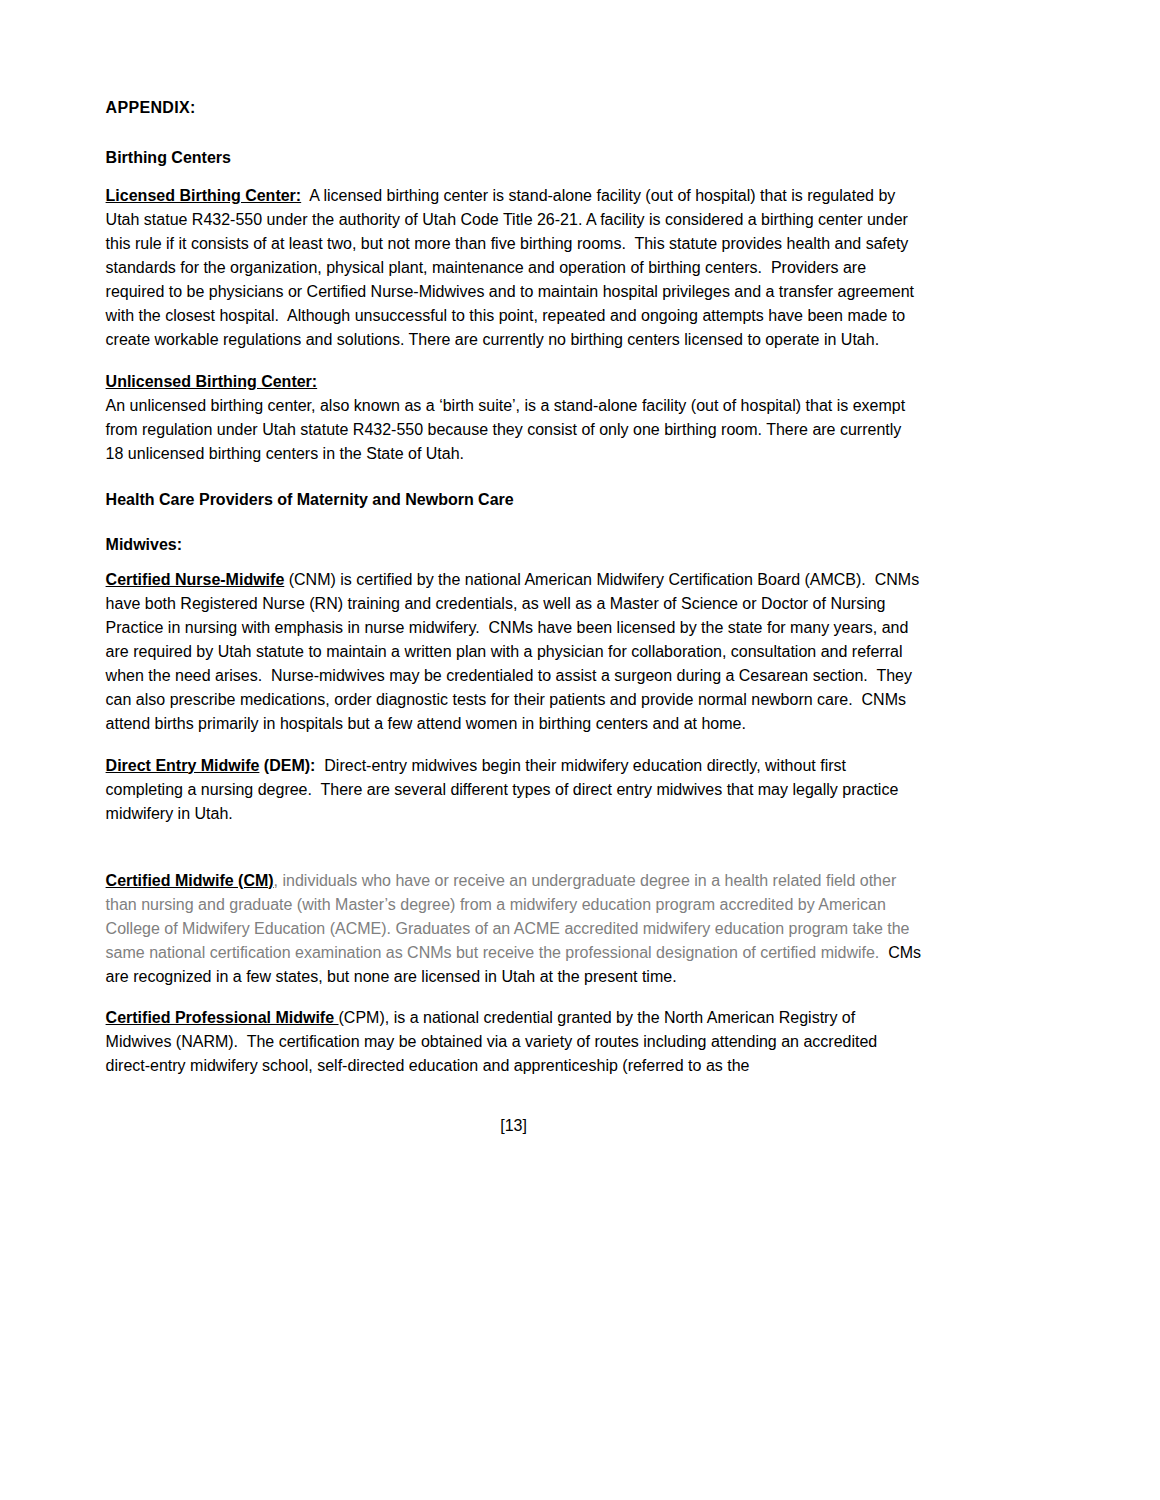APPENDIX:
Birthing Centers
Licensed Birthing Center: A licensed birthing center is stand-alone facility (out of hospital) that is regulated by Utah statue R432-550 under the authority of Utah Code Title 26-21. A facility is considered a birthing center under this rule if it consists of at least two, but not more than five birthing rooms. This statute provides health and safety standards for the organization, physical plant, maintenance and operation of birthing centers. Providers are required to be physicians or Certified Nurse-Midwives and to maintain hospital privileges and a transfer agreement with the closest hospital. Although unsuccessful to this point, repeated and ongoing attempts have been made to create workable regulations and solutions. There are currently no birthing centers licensed to operate in Utah.
Unlicensed Birthing Center:
An unlicensed birthing center, also known as a ‘birth suite’, is a stand-alone facility (out of hospital) that is exempt from regulation under Utah statute R432-550 because they consist of only one birthing room. There are currently 18 unlicensed birthing centers in the State of Utah.
Health Care Providers of Maternity and Newborn Care
Midwives:
Certified Nurse-Midwife (CNM) is certified by the national American Midwifery Certification Board (AMCB). CNMs have both Registered Nurse (RN) training and credentials, as well as a Master of Science or Doctor of Nursing Practice in nursing with emphasis in nurse midwifery. CNMs have been licensed by the state for many years, and are required by Utah statute to maintain a written plan with a physician for collaboration, consultation and referral when the need arises. Nurse-midwives may be credentialed to assist a surgeon during a Cesarean section. They can also prescribe medications, order diagnostic tests for their patients and provide normal newborn care. CNMs attend births primarily in hospitals but a few attend women in birthing centers and at home.
Direct Entry Midwife (DEM): Direct-entry midwives begin their midwifery education directly, without first completing a nursing degree. There are several different types of direct entry midwives that may legally practice midwifery in Utah.
Certified Midwife (CM), individuals who have or receive an undergraduate degree in a health related field other than nursing and graduate (with Master’s degree) from a midwifery education program accredited by American College of Midwifery Education (ACME). Graduates of an ACME accredited midwifery education program take the same national certification examination as CNMs but receive the professional designation of certified midwife. CMs are recognized in a few states, but none are licensed in Utah at the present time.
Certified Professional Midwife (CPM), is a national credential granted by the North American Registry of Midwives (NARM). The certification may be obtained via a variety of routes including attending an accredited direct-entry midwifery school, self-directed education and apprenticeship (referred to as the
[13]